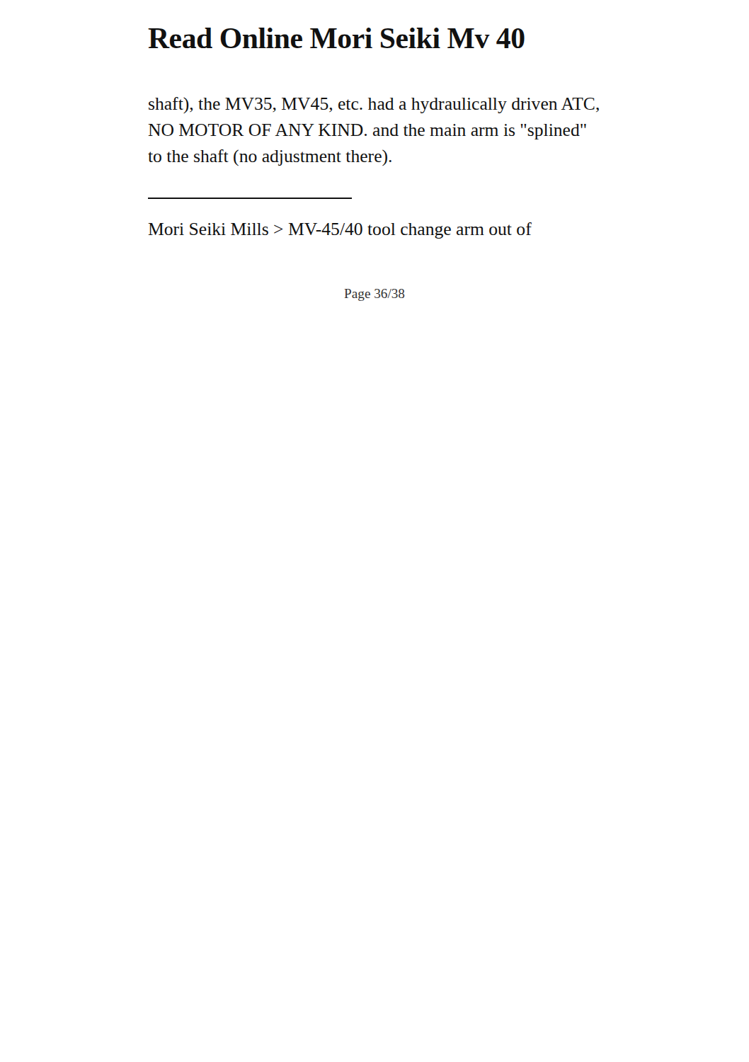Read Online Mori Seiki Mv 40
shaft), the MV35, MV45, etc. had a hydraulically driven ATC, NO MOTOR OF ANY KIND. and the main arm is "splined" to the shaft (no adjustment there).
Mori Seiki Mills > MV-45/40 tool change arm out of
Page 36/38